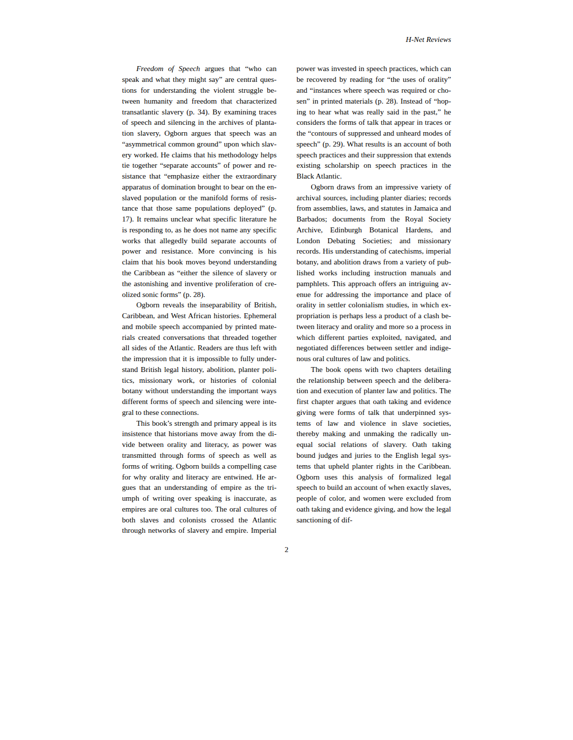H-Net Reviews
Freedom of Speech argues that “who can speak and what they might say” are central questions for understanding the violent struggle between humanity and freedom that characterized transatlantic slavery (p. 34). By examining traces of speech and silencing in the archives of plantation slavery, Ogborn argues that speech was an “asymmetrical common ground” upon which slavery worked. He claims that his methodology helps tie together “separate accounts” of power and resistance that “emphasize either the extraordinary apparatus of domination brought to bear on the enslaved population or the manifold forms of resistance that those same populations deployed” (p. 17). It remains unclear what specific literature he is responding to, as he does not name any specific works that allegedly build separate accounts of power and resistance. More convincing is his claim that his book moves beyond understanding the Caribbean as “either the silence of slavery or the astonishing and inventive proliferation of creolized sonic forms” (p. 28).
Ogborn reveals the inseparability of British, Caribbean, and West African histories. Ephemeral and mobile speech accompanied by printed materials created conversations that threaded together all sides of the Atlantic. Readers are thus left with the impression that it is impossible to fully understand British legal history, abolition, planter politics, missionary work, or histories of colonial botany without understanding the important ways different forms of speech and silencing were integral to these connections.
This book’s strength and primary appeal is its insistence that historians move away from the divide between orality and literacy, as power was transmitted through forms of speech as well as forms of writing. Ogborn builds a compelling case for why orality and literacy are entwined. He argues that an understanding of empire as the triumph of writing over speaking is inaccurate, as empires are oral cultures too. The oral cultures of both slaves and colonists crossed the Atlantic through networks of slavery and empire. Imperial power was invested in speech practices, which can be recovered by reading for “the uses of orality” and “instances where speech was required or chosen” in printed materials (p. 28). Instead of “hoping to hear what was really said in the past,” he considers the forms of talk that appear in traces or the “contours of suppressed and unheard modes of speech” (p. 29). What results is an account of both speech practices and their suppression that extends existing scholarship on speech practices in the Black Atlantic.
Ogborn draws from an impressive variety of archival sources, including planter diaries; records from assemblies, laws, and statutes in Jamaica and Barbados; documents from the Royal Society Archive, Edinburgh Botanical Hardens, and London Debating Societies; and missionary records. His understanding of catechisms, imperial botany, and abolition draws from a variety of published works including instruction manuals and pamphlets. This approach offers an intriguing avenue for addressing the importance and place of orality in settler colonialism studies, in which expropriation is perhaps less a product of a clash between literacy and orality and more so a process in which different parties exploited, navigated, and negotiated differences between settler and indigenous oral cultures of law and politics.
The book opens with two chapters detailing the relationship between speech and the deliberation and execution of planter law and politics. The first chapter argues that oath taking and evidence giving were forms of talk that underpinned systems of law and violence in slave societies, thereby making and unmaking the radically unequal social relations of slavery. Oath taking bound judges and juries to the English legal systems that upheld planter rights in the Caribbean. Ogborn uses this analysis of formalized legal speech to build an account of when exactly slaves, people of color, and women were excluded from oath taking and evidence giving, and how the legal sanctioning of dif-
2